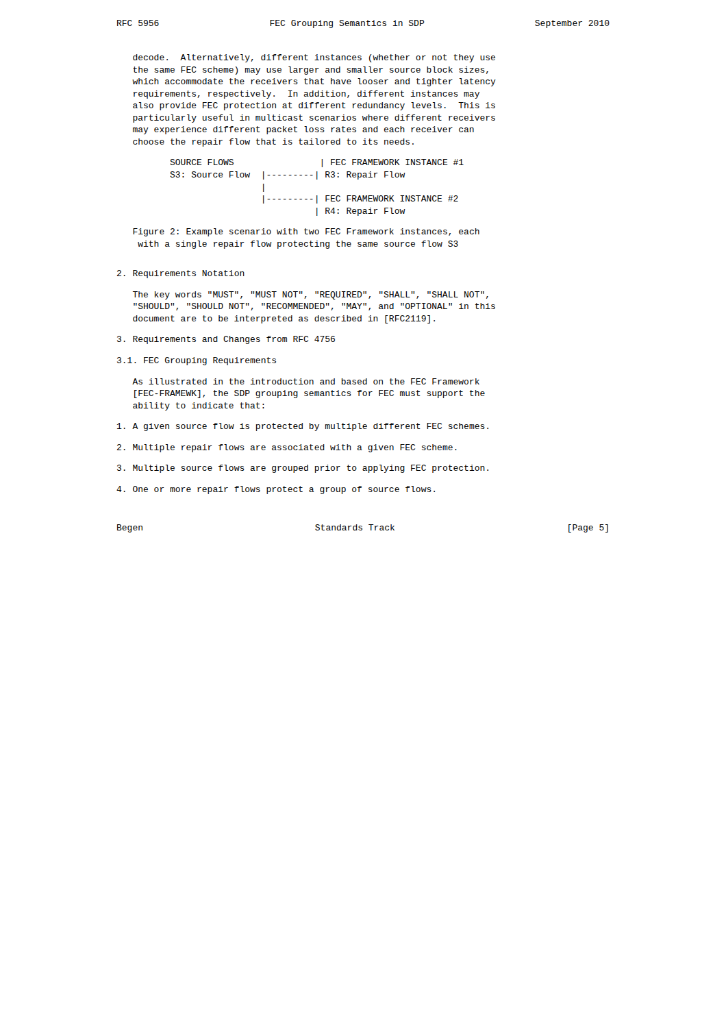RFC 5956 FEC Grouping Semantics in SDP September 2010
decode. Alternatively, different instances (whether or not they use the same FEC scheme) may use larger and smaller source block sizes, which accommodate the receivers that have looser and tighter latency requirements, respectively. In addition, different instances may also provide FEC protection at different redundancy levels. This is particularly useful in multicast scenarios where different receivers may experience different packet loss rates and each receiver can choose the repair flow that is tailored to its needs.
          SOURCE FLOWS                | FEC FRAMEWORK INSTANCE #1
          S3: Source Flow  |---------| R3: Repair Flow
                           |
                           |---------| FEC FRAMEWORK INSTANCE #2
                                     | R4: Repair Flow
Figure 2: Example scenario with two FEC Framework instances, each with a single repair flow protecting the same source flow S3
2. Requirements Notation
The key words "MUST", "MUST NOT", "REQUIRED", "SHALL", "SHALL NOT", "SHOULD", "SHOULD NOT", "RECOMMENDED", "MAY", and "OPTIONAL" in this document are to be interpreted as described in [RFC2119].
3. Requirements and Changes from RFC 4756
3.1. FEC Grouping Requirements
As illustrated in the introduction and based on the FEC Framework [FEC-FRAMEWK], the SDP grouping semantics for FEC must support the ability to indicate that:
1. A given source flow is protected by multiple different FEC schemes.
2. Multiple repair flows are associated with a given FEC scheme.
3. Multiple source flows are grouped prior to applying FEC protection.
4. One or more repair flows protect a group of source flows.
Begen Standards Track [Page 5]